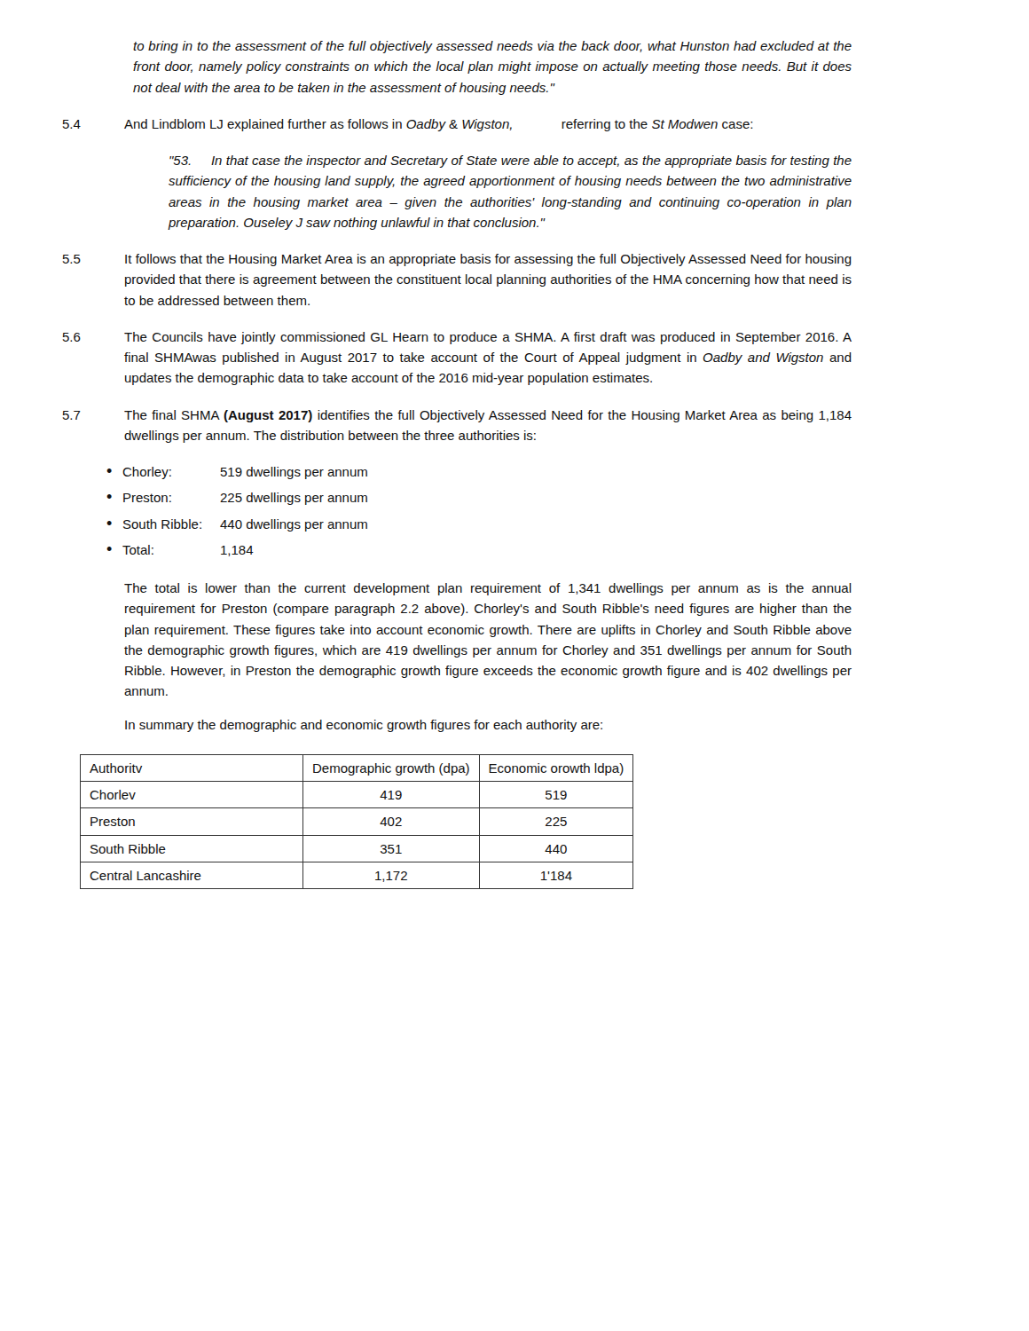to bring in to the assessment of the full objectively assessed needs via the back door, what Hunston had excluded at the front door, namely policy constraints on which the local plan might impose on actually meeting those needs. But it does not deal with the area to be taken in the assessment of housing needs."
5.4
And Lindblom LJ explained further as follows in Oadby & Wigston, referring to the St Modwen case:
"53. In that case the inspector and Secretary of State were able to accept, as the appropriate basis for testing the sufficiency of the housing land supply, the agreed apportionment of housing needs between the two administrative areas in the housing market area – given the authorities' long-standing and continuing co-operation in plan preparation. Ouseley J saw nothing unlawful in that conclusion."
5.5
It follows that the Housing Market Area is an appropriate basis for assessing the full Objectively Assessed Need for housing provided that there is agreement between the constituent local planning authorities of the HMA concerning how that need is to be addressed between them.
5.6
The Councils have jointly commissioned GL Hearn to produce a SHMA. A first draft was produced in September 2016. A final SHMAwas published in August 2017 to take account of the Court of Appeal judgment in Oadby and Wigston and updates the demographic data to take account of the 2016 mid-year population estimates.
5.7
The final SHMA (August 2017) identifies the full Objectively Assessed Need for the Housing Market Area as being 1,184 dwellings per annum. The distribution between the three authorities is:
Chorley: 519 dwellings per annum
Preston: 225 dwellings per annum
South Ribble: 440 dwellings per annum
Total: 1,184
The total is lower than the current development plan requirement of 1,341 dwellings per annum as is the annual requirement for Preston (compare paragraph 2.2 above). Chorley's and South Ribble's need figures are higher than the plan requirement. These figures take into account economic growth. There are uplifts in Chorley and South Ribble above the demographic growth figures, which are 419 dwellings per annum for Chorley and 351 dwellings per annum for South Ribble. However, in Preston the demographic growth figure exceeds the economic growth figure and is 402 dwellings per annum.
In summary the demographic and economic growth figures for each authority are:
| Authoritv | Demographic growth (dpa) | Economic orowth ldpa) |
| --- | --- | --- |
| Chorlev | 419 | 519 |
| Preston | 402 | 225 |
| South Ribble | 351 | 440 |
| Central Lancashire | 1,172 | 1'184 |